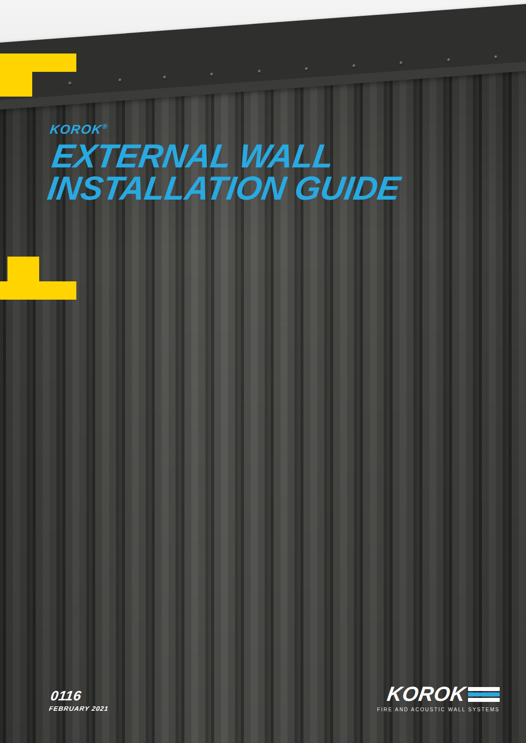KOROK®
EXTERNAL WALL INSTALLATION GUIDE
0116
FEBRUARY 2021
KOROK
FIRE AND ACOUSTIC WALL SYSTEMS